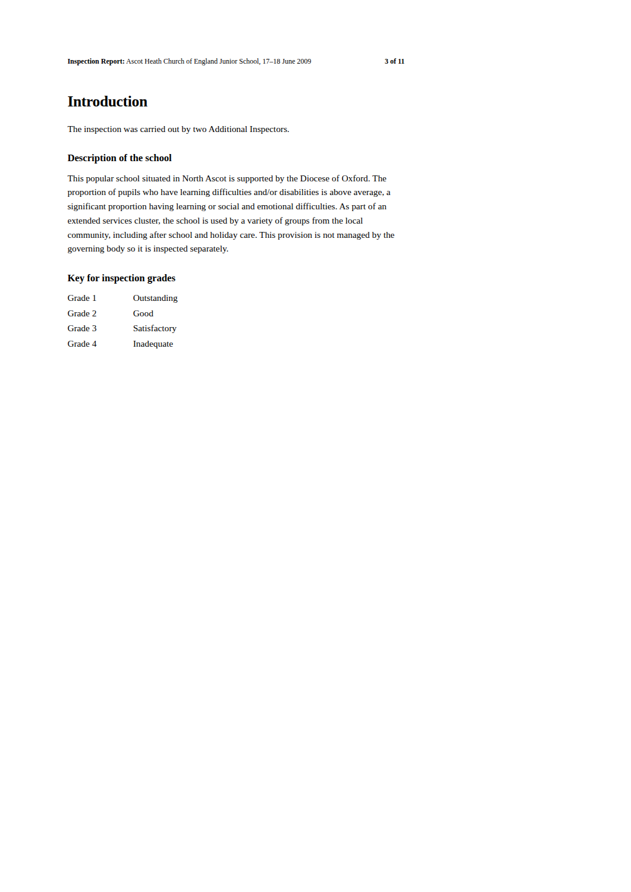Inspection Report: Ascot Heath Church of England Junior School, 17–18 June 2009
3 of 11
Introduction
The inspection was carried out by two Additional Inspectors.
Description of the school
This popular school situated in North Ascot is supported by the Diocese of Oxford. The proportion of pupils who have learning difficulties and/or disabilities is above average, a significant proportion having learning or social and emotional difficulties. As part of an extended services cluster, the school is used by a variety of groups from the local community, including after school and holiday care. This provision is not managed by the governing body so it is inspected separately.
Key for inspection grades
| Grade 1 | Outstanding |
| Grade 2 | Good |
| Grade 3 | Satisfactory |
| Grade 4 | Inadequate |